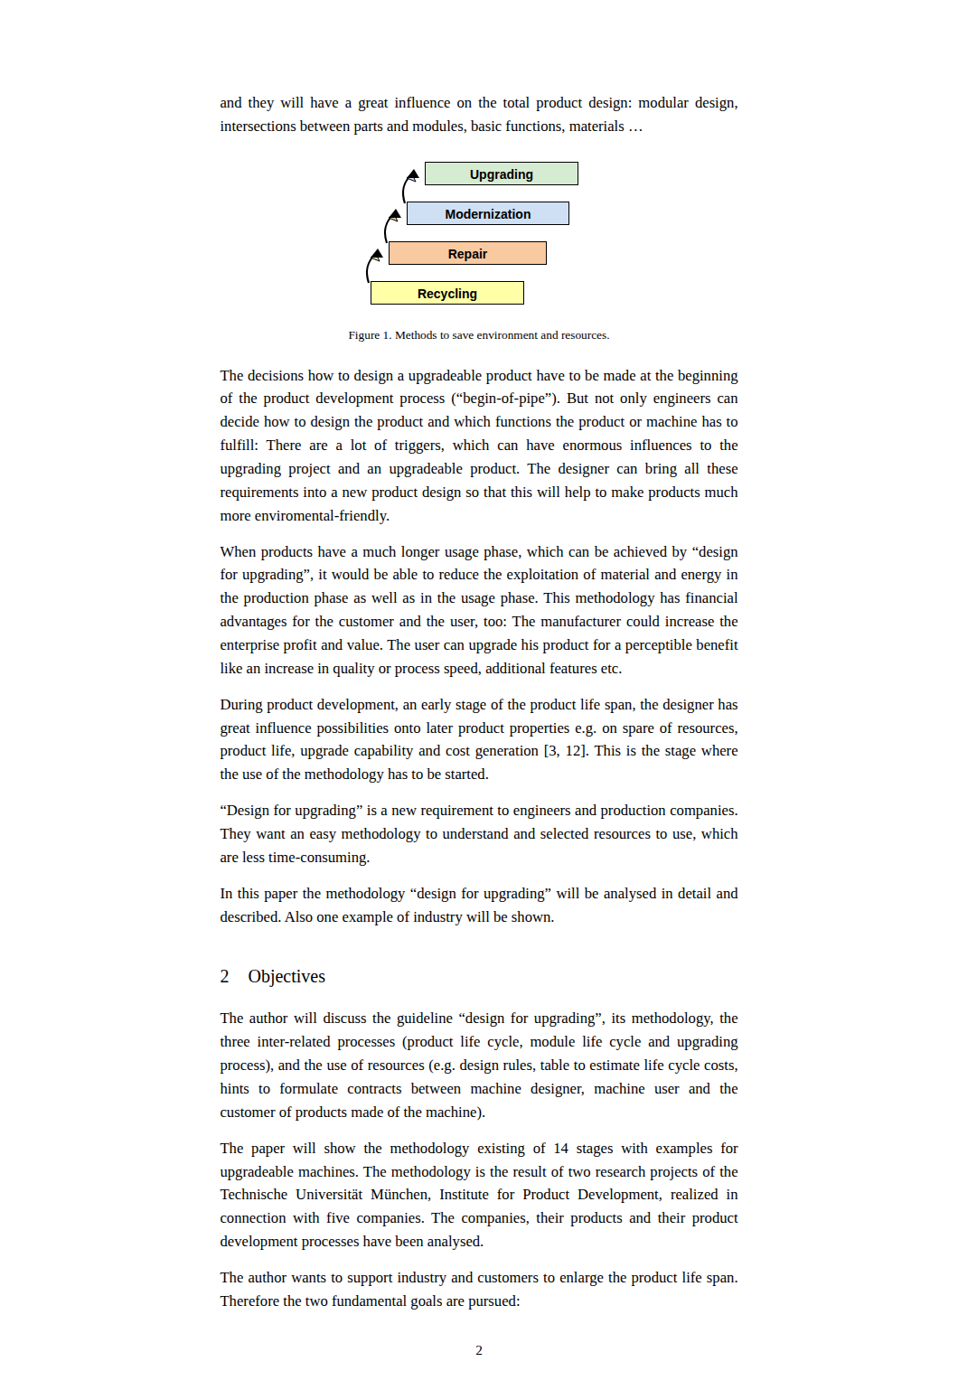and they will have a great influence on the total product design: modular design, intersections between parts and modules, basic functions, materials …
Recycling
Repair
Modernization
Upgrading
Figure 1. Methods to save environment and resources.
The decisions how to design a upgradeable product have to be made at the beginning of the product development process (“begin-of-pipe”). But not only engineers can decide how to design the product and which functions the product or machine has to fulfill: There are a lot of triggers, which can have enormous influences to the upgrading project and an upgradeable product. The designer can bring all these requirements into a new product design so that this will help to make products much more enviromental-friendly.
When products have a much longer usage phase, which can be achieved by “design for upgrading”, it would be able to reduce the exploitation of material and energy in the production phase as well as in the usage phase. This methodology has financial advantages for the customer and the user, too: The manufacturer could increase the enterprise profit and value. The user can upgrade his product for a perceptible benefit like an increase in quality or process speed, additional features etc.
During product development, an early stage of the product life span, the designer has great influence possibilities onto later product properties e.g. on spare of resources, product life, upgrade capability and cost generation [3, 12]. This is the stage where the use of the methodology has to be started.
“Design for upgrading” is a new requirement to engineers and production companies. They want an easy methodology to understand and selected resources to use, which are less time-consuming.
In this paper the methodology “design for upgrading” will be analysed in detail and described. Also one example of industry will be shown.
2 Objectives
The author will discuss the guideline “design for upgrading”, its methodology, the three inter-related processes (product life cycle, module life cycle and upgrading process), and the use of resources (e.g. design rules, table to estimate life cycle costs, hints to formulate contracts between machine designer, machine user and the customer of products made of the machine).
The paper will show the methodology existing of 14 stages with examples for upgradeable machines. The methodology is the result of two research projects of the Technische Universität München, Institute for Product Development, realized in connection with five companies. The companies, their products and their product development processes have been analysed.
The author wants to support industry and customers to enlarge the product life span. Therefore the two fundamental goals are pursued:
2